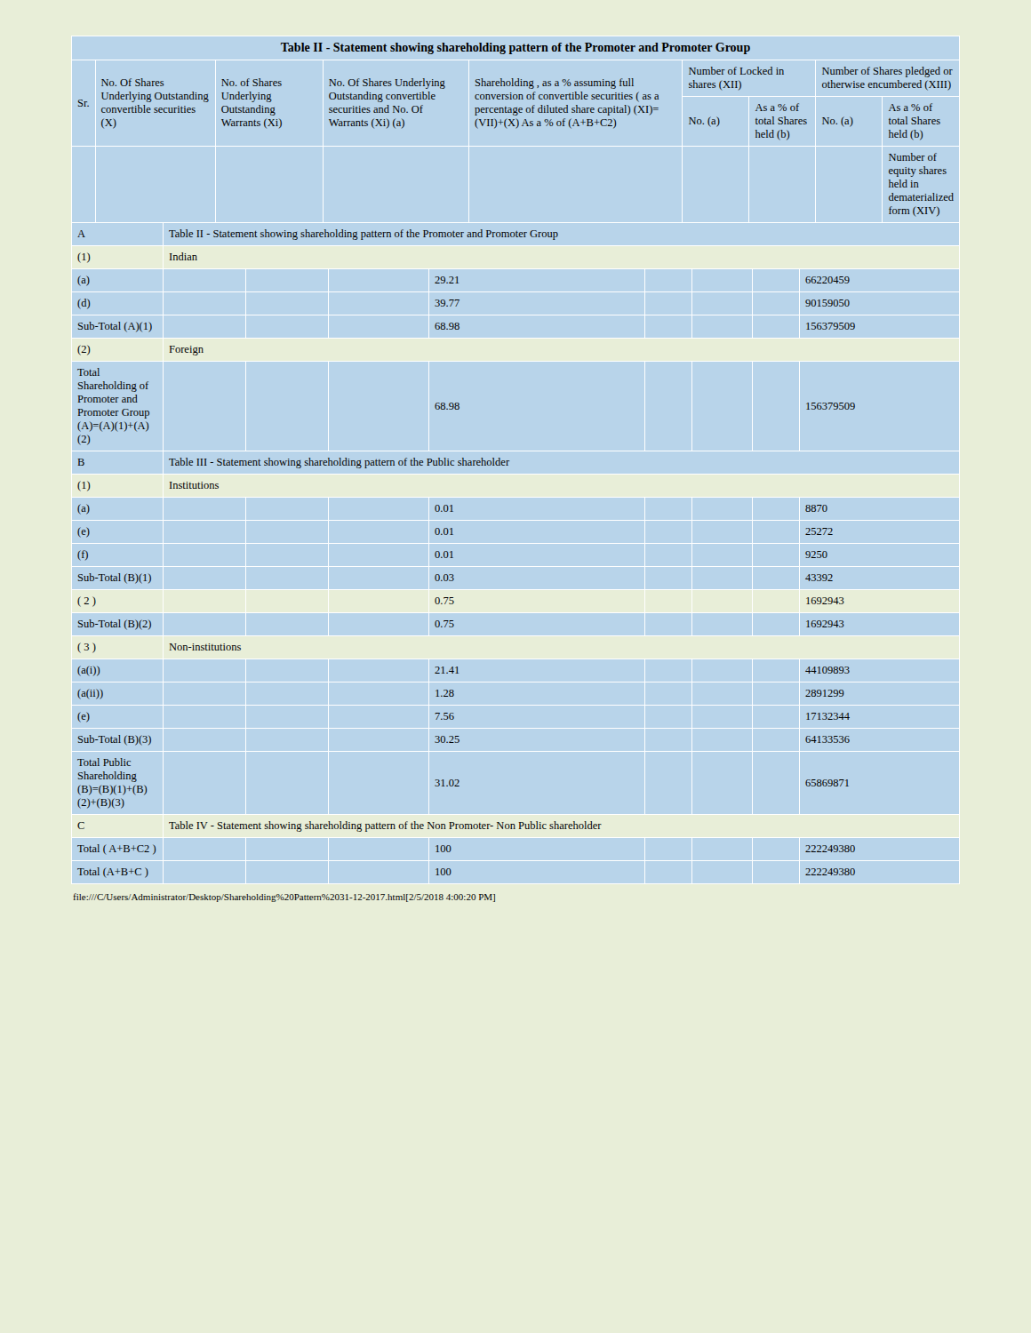| Table II - Statement showing shareholding pattern of the Promoter and Promoter Group |
| Sr. | No. Of Shares Underlying Outstanding convertible securities (X) | No. of Shares Underlying Outstanding Warrants (Xi) | No. Of Shares Underlying Outstanding convertible securities and No. Of Warrants (Xi) (a) | Shareholding , as a % assuming full conversion of convertible securities ( as a percentage of diluted share capital) (XI)= (VII)+(X) As a % of (A+B+C2) | Number of Locked in shares (XII) | Number of Shares pledged or otherwise encumbered (XIII) |
| No. (a) | As a % of total Shares held (b) | No. (a) | As a % of total Shares held (b) |
| | | | | | | | | Number of equity shares held in dematerialized form (XIV) |
| A | Table II - Statement showing shareholding pattern of the Promoter and Promoter Group |
| (1) | Indian |
| (a) | | | | 29.21 | | | | 66220459 |
| (d) | | | | 39.77 | | | | 90159050 |
| Sub-Total (A)(1) | | | | 68.98 | | | | 156379509 |
| (2) | Foreign |
| Total Shareholding of Promoter and Promoter Group (A)=(A)(1)+(A)(2) | | | | 68.98 | | | | 156379509 |
| B | Table III - Statement showing shareholding pattern of the Public shareholder |
| (1) | Institutions |
| (a) | | | | 0.01 | | | | 8870 |
| (e) | | | | 0.01 | | | | 25272 |
| (f) | | | | 0.01 | | | | 9250 |
| Sub-Total (B)(1) | | | | 0.03 | | | | 43392 |
| ( 2 ) | | | | 0.75 | | | | 1692943 |
| Sub-Total (B)(2) | | | | 0.75 | | | | 1692943 |
| ( 3 ) | Non-institutions |
| (a(i)) | | | | 21.41 | | | | 44109893 |
| (a(ii)) | | | | 1.28 | | | | 2891299 |
| (e) | | | | 7.56 | | | | 17132344 |
| Sub-Total (B)(3) | | | | 30.25 | | | | 64133536 |
| Total Public Shareholding (B)=(B)(1)+(B)(2)+(B)(3) | | | | 31.02 | | | | 65869871 |
| C | Table IV - Statement showing shareholding pattern of the Non Promoter- Non Public shareholder |
| Total ( A+B+C2 ) | | | | 100 | | | | 222249380 |
| Total (A+B+C ) | | | | 100 | | | | 222249380 |
file:///C/Users/Administrator/Desktop/Shareholding%20Pattern%2031-12-2017.html[2/5/2018 4:00:20 PM]